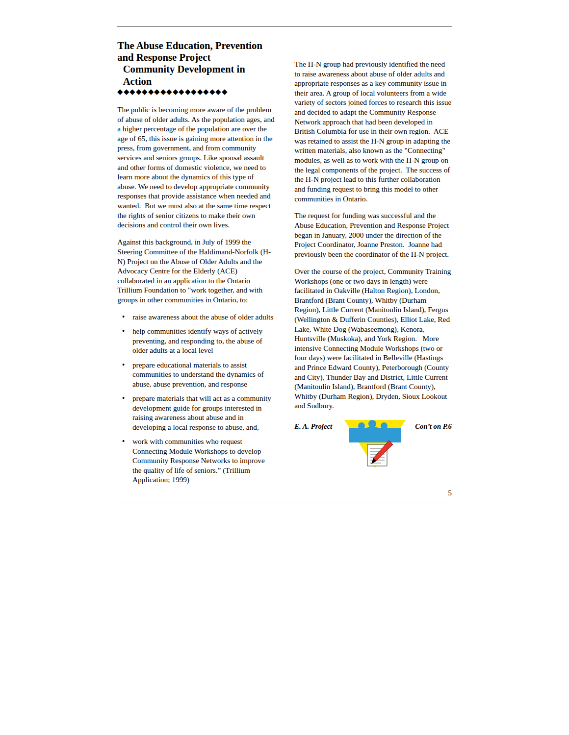The Abuse Education, Prevention and Response Project Community Development in Action
◆◆◆◆◆◆◆◆◆◆◆◆◆◆◆◆◆◆
The public is becoming more aware of the problem of abuse of older adults. As the population ages, and a higher percentage of the population are over the age of 65, this issue is gaining more attention in the press, from government, and from community services and seniors groups. Like spousal assault and other forms of domestic violence, we need to learn more about the dynamics of this type of abuse. We need to develop appropriate community responses that provide assistance when needed and wanted. But we must also at the same time respect the rights of senior citizens to make their own decisions and control their own lives.
Against this background, in July of 1999 the Steering Committee of the Haldimand-Norfolk (H-N) Project on the Abuse of Older Adults and the Advocacy Centre for the Elderly (ACE) collaborated in an application to the Ontario Trillium Foundation to "work together, and with groups in other communities in Ontario, to:
raise awareness about the abuse of older adults
help communities identify ways of actively preventing, and responding to, the abuse of older adults at a local level
prepare educational materials to assist communities to understand the dynamics of abuse, abuse prevention, and response
prepare materials that will act as a community development guide for groups interested in raising awareness about abuse and in developing a local response to abuse, and,
work with communities who request Connecting Module Workshops to develop Community Response Networks to improve the quality of life of seniors.” (Trillium Application; 1999)
The H-N group had previously identified the need to raise awareness about abuse of older adults and appropriate responses as a key community issue in their area. A group of local volunteers from a wide variety of sectors joined forces to research this issue and decided to adapt the Community Response Network approach that had been developed in British Columbia for use in their own region. ACE was retained to assist the H-N group in adapting the written materials, also known as the "Connecting" modules, as well as to work with the H-N group on the legal components of the project. The success of the H-N project lead to this further collaboration and funding request to bring this model to other communities in Ontario.
The request for funding was successful and the Abuse Education, Prevention and Response Project began in January, 2000 under the direction of the Project Coordinator, Joanne Preston. Joanne had previously been the coordinator of the H-N project.
Over the course of the project, Community Training Workshops (one or two days in length) were facilitated in Oakville (Halton Region), London, Brantford (Brant County), Whitby (Durham Region), Little Current (Manitoulin Island), Fergus (Wellington & Dufferin Counties), Elliot Lake, Red Lake, White Dog (Wabaseemong), Kenora, Huntsville (Muskoka), and York Region. More intensive Connecting Module Workshops (two or four days) were facilitated in Belleville (Hastings and Prince Edward County), Peterborough (County and City), Thunder Bay and District, Little Current (Manitoulin Island), Brantford (Brant County), Whitby (Durham Region), Dryden, Sioux Lookout and Sudbury.
E. A. Project
Con’t on P.6
5